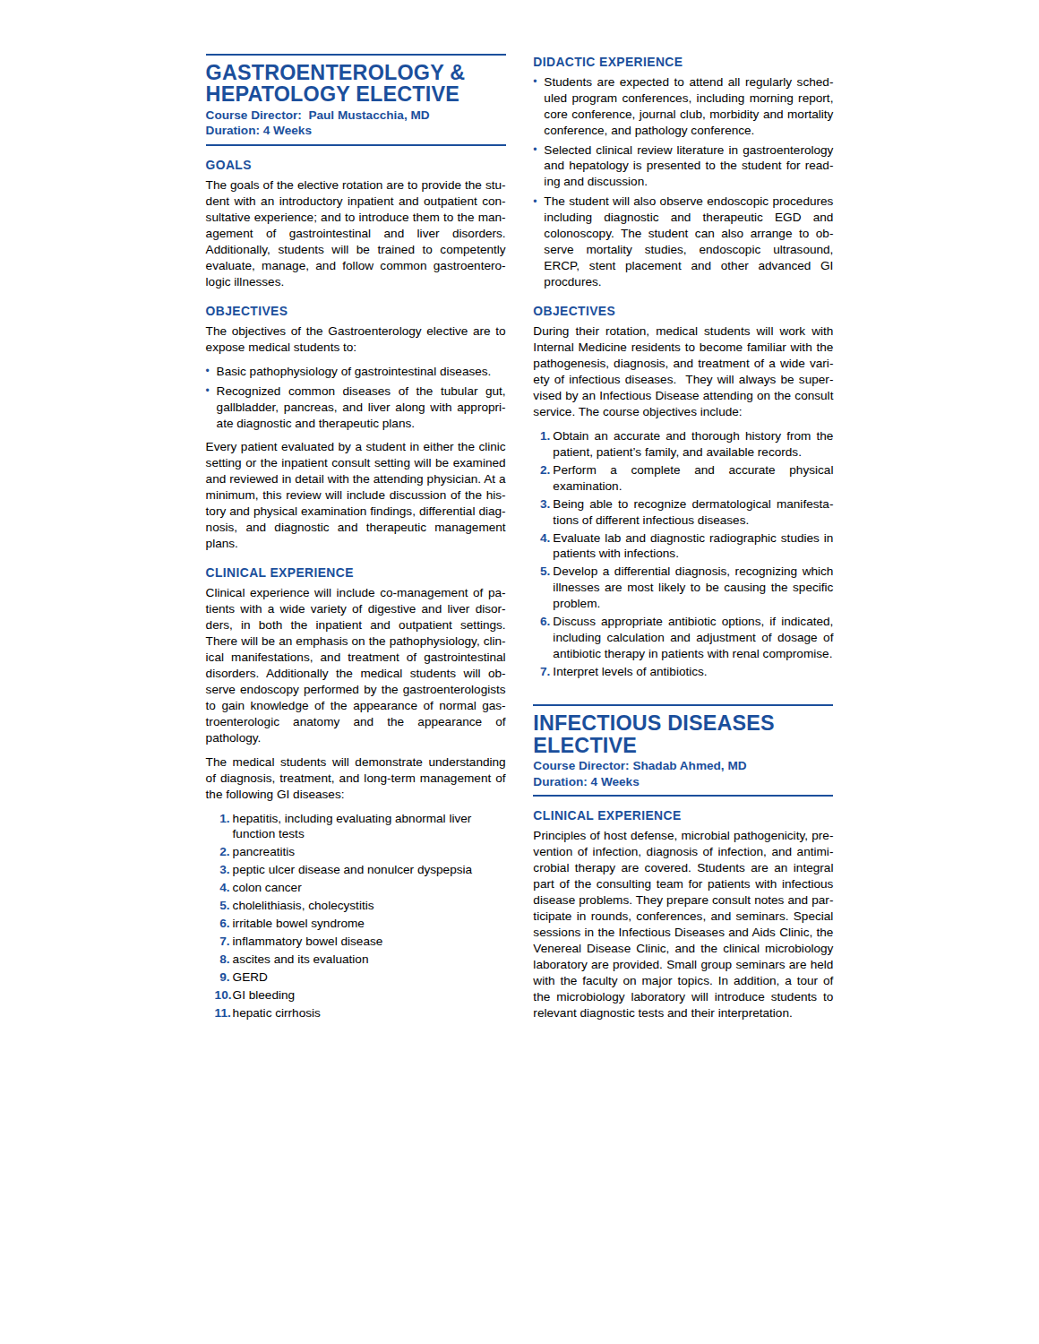Gastroenterology & Hepatology Elective
Course Director: Paul Mustacchia, MD
Duration: 4 Weeks
Goals
The goals of the elective rotation are to provide the student with an introductory inpatient and outpatient consultative experience; and to introduce them to the management of gastrointestinal and liver disorders. Additionally, students will be trained to competently evaluate, manage, and follow common gastroenterologic illnesses.
Objectives
The objectives of the Gastroenterology elective are to expose medical students to:
Basic pathophysiology of gastrointestinal diseases.
Recognized common diseases of the tubular gut, gallbladder, pancreas, and liver along with appropriate diagnostic and therapeutic plans.
Every patient evaluated by a student in either the clinic setting or the inpatient consult setting will be examined and reviewed in detail with the attending physician. At a minimum, this review will include discussion of the history and physical examination findings, differential diagnosis, and diagnostic and therapeutic management plans.
Clinical Experience
Clinical experience will include co-management of patients with a wide variety of digestive and liver disorders, in both the inpatient and outpatient settings. There will be an emphasis on the pathophysiology, clinical manifestations, and treatment of gastrointestinal disorders. Additionally the medical students will observe endoscopy performed by the gastroenterologists to gain knowledge of the appearance of normal gastroenterologic anatomy and the appearance of pathology.
The medical students will demonstrate understanding of diagnosis, treatment, and long-term management of the following GI diseases:
hepatitis, including evaluating abnormal liver function tests
pancreatitis
peptic ulcer disease and nonulcer dyspepsia
colon cancer
cholelithiasis, cholecystitis
irritable bowel syndrome
inflammatory bowel disease
ascites and its evaluation
GERD
GI bleeding
hepatic cirrhosis
Didactic Experience
Students are expected to attend all regularly scheduled program conferences, including morning report, core conference, journal club, morbidity and mortality conference, and pathology conference.
Selected clinical review literature in gastroenterology and hepatology is presented to the student for reading and discussion.
The student will also observe endoscopic procedures including diagnostic and therapeutic EGD and colonoscopy. The student can also arrange to observe mortality studies, endoscopic ultrasound, ERCP, stent placement and other advanced GI procdures.
Objectives
During their rotation, medical students will work with Internal Medicine residents to become familiar with the pathogenesis, diagnosis, and treatment of a wide variety of infectious diseases. They will always be supervised by an Infectious Disease attending on the consult service. The course objectives include:
Obtain an accurate and thorough history from the patient, patient’s family, and available records.
Perform a complete and accurate physical examination.
Being able to recognize dermatological manifestations of different infectious diseases.
Evaluate lab and diagnostic radiographic studies in patients with infections.
Develop a differential diagnosis, recognizing which illnesses are most likely to be causing the specific problem.
Discuss appropriate antibiotic options, if indicated, including calculation and adjustment of dosage of antibiotic therapy in patients with renal compromise.
Interpret levels of antibiotics.
Infectious Diseases Elective
Course Director: Shadab Ahmed, MD
Duration: 4 Weeks
Clinical Experience
Principles of host defense, microbial pathogenicity, prevention of infection, diagnosis of infection, and antimicrobial therapy are covered. Students are an integral part of the consulting team for patients with infectious disease problems. They prepare consult notes and participate in rounds, conferences, and seminars. Special sessions in the Infectious Diseases and Aids Clinic, the Venereal Disease Clinic, and the clinical microbiology laboratory are provided. Small group seminars are held with the faculty on major topics. In addition, a tour of the microbiology laboratory will introduce students to relevant diagnostic tests and their interpretation.